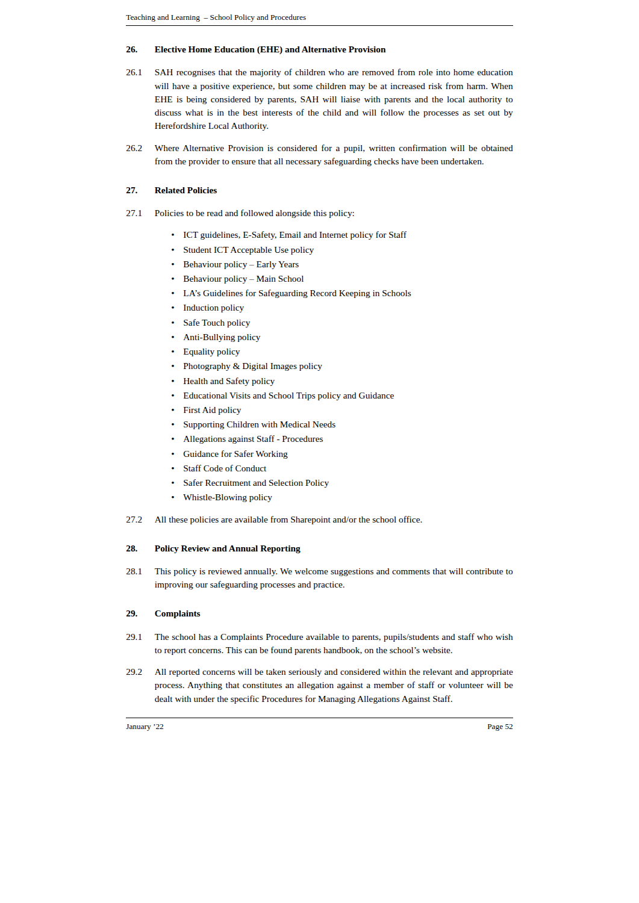Teaching and Learning – School Policy and Procedures
26.
Elective Home Education (EHE) and Alternative Provision
26.1
SAH recognises that the majority of children who are removed from role into home education will have a positive experience, but some children may be at increased risk from harm. When EHE is being considered by parents, SAH will liaise with parents and the local authority to discuss what is in the best interests of the child and will follow the processes as set out by Herefordshire Local Authority.
26.2
Where Alternative Provision is considered for a pupil, written confirmation will be obtained from the provider to ensure that all necessary safeguarding checks have been undertaken.
27.
Related Policies
27.1
Policies to be read and followed alongside this policy:
ICT guidelines, E-Safety, Email and Internet policy for Staff
Student ICT Acceptable Use policy
Behaviour policy – Early Years
Behaviour policy – Main School
LA’s Guidelines for Safeguarding Record Keeping in Schools
Induction policy
Safe Touch policy
Anti-Bullying policy
Equality policy
Photography & Digital Images policy
Health and Safety policy
Educational Visits and School Trips policy and Guidance
First Aid policy
Supporting Children with Medical Needs
Allegations against Staff - Procedures
Guidance for Safer Working
Staff Code of Conduct
Safer Recruitment and Selection Policy
Whistle-Blowing policy
27.2
All these policies are available from Sharepoint and/or the school office.
28.
Policy Review and Annual Reporting
28.1
This policy is reviewed annually. We welcome suggestions and comments that will contribute to improving our safeguarding processes and practice.
29.
Complaints
29.1
The school has a Complaints Procedure available to parents, pupils/students and staff who wish to report concerns. This can be found parents handbook, on the school’s website.
29.2
All reported concerns will be taken seriously and considered within the relevant and appropriate process. Anything that constitutes an allegation against a member of staff or volunteer will be dealt with under the specific Procedures for Managing Allegations Against Staff.
January ’22 Page 52